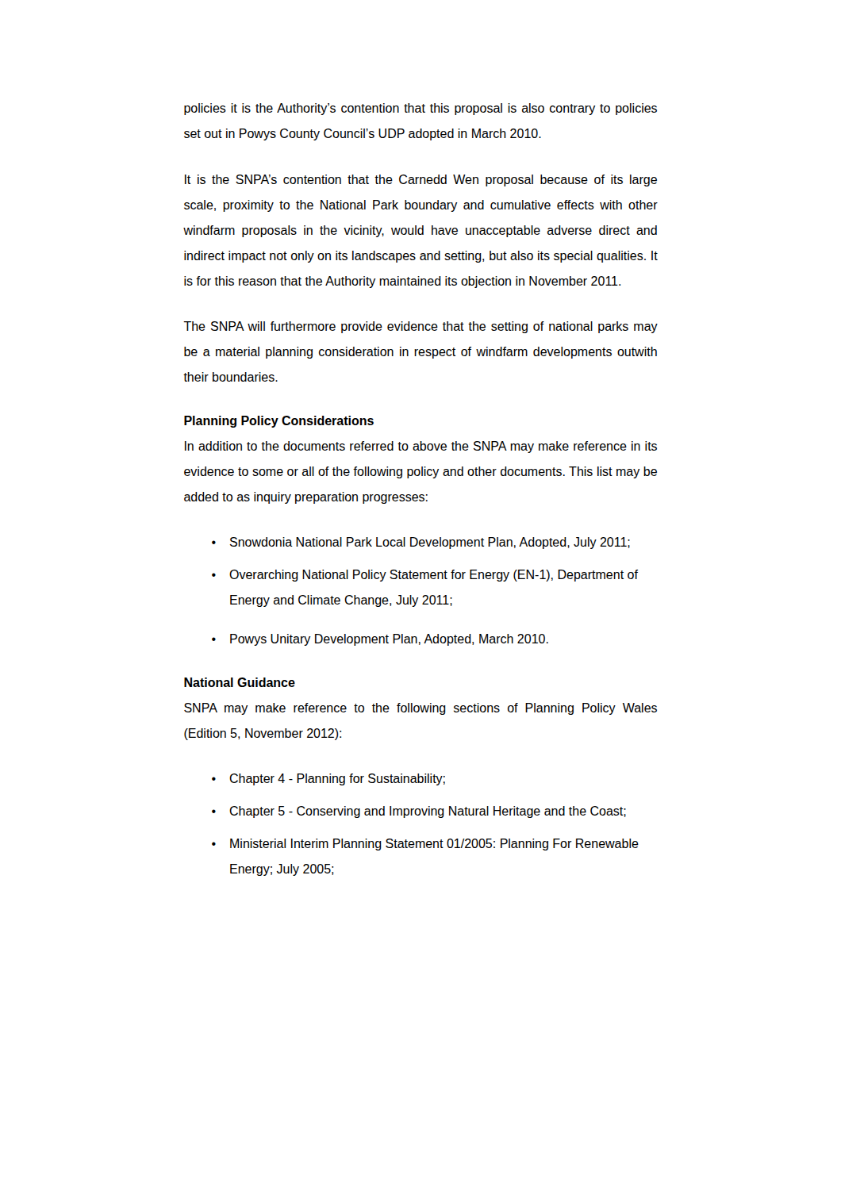policies it is the Authority’s contention that this proposal is also contrary to policies set out in Powys County Council’s UDP adopted in March 2010.
It is the SNPA’s contention that the Carnedd Wen proposal because of its large scale, proximity to the National Park boundary and cumulative effects with other windfarm proposals in the vicinity, would have unacceptable adverse direct and indirect impact not only on its landscapes and setting, but also its special qualities. It is for this reason that the Authority maintained its objection in November 2011.
The SNPA will furthermore provide evidence that the setting of national parks may be a material planning consideration in respect of windfarm developments outwith their boundaries.
Planning Policy Considerations
In addition to the documents referred to above the SNPA may make reference in its evidence to some or all of the following policy and other documents. This list may be added to as inquiry preparation progresses:
Snowdonia National Park Local Development Plan, Adopted, July 2011;
Overarching National Policy Statement for Energy (EN-1), Department of Energy and Climate Change, July 2011;
Powys Unitary Development Plan, Adopted, March 2010.
National Guidance
SNPA may make reference to the following sections of Planning Policy Wales (Edition 5, November 2012):
Chapter 4 - Planning for Sustainability;
Chapter 5 - Conserving and Improving Natural Heritage and the Coast;
Ministerial Interim Planning Statement 01/2005: Planning For Renewable Energy; July 2005;